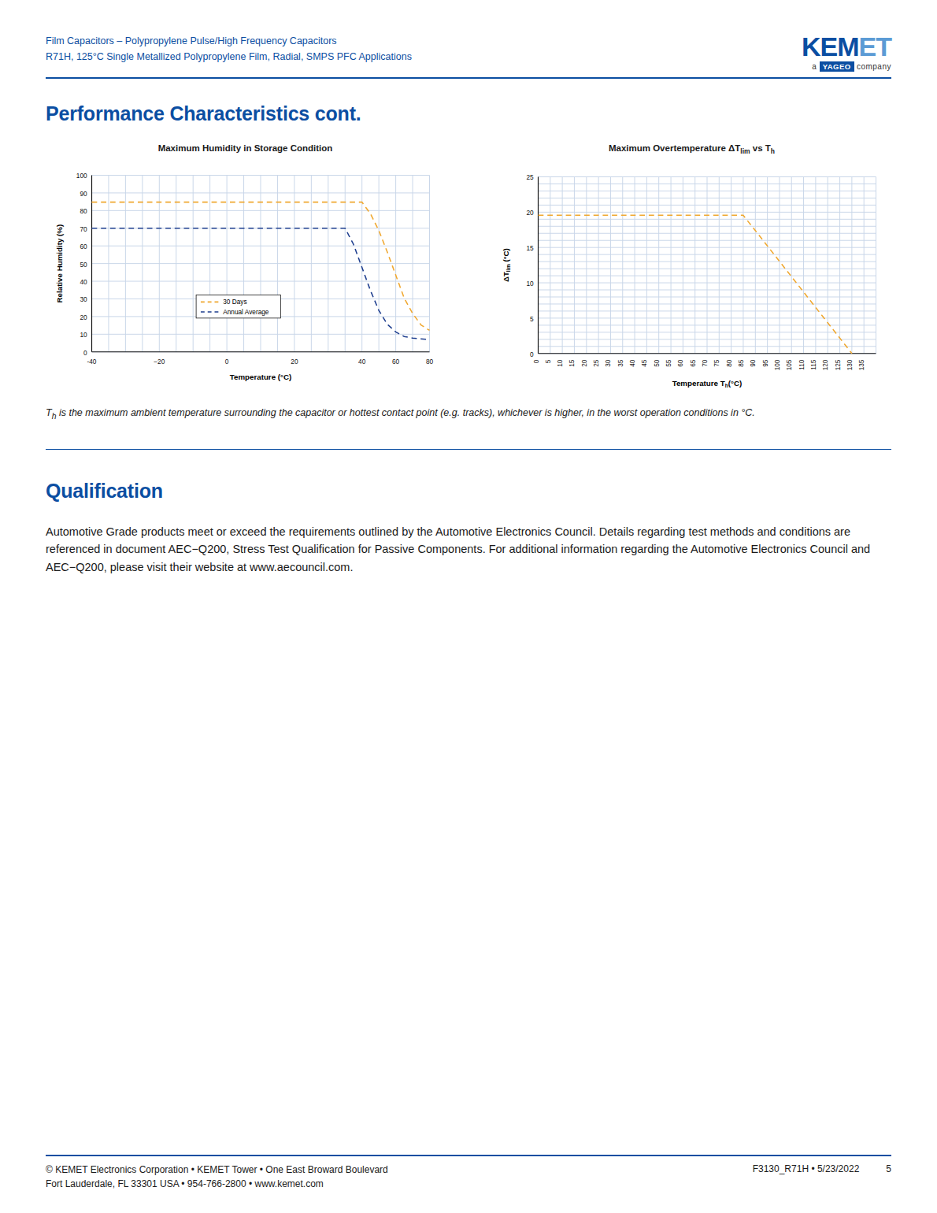Film Capacitors – Polypropylene Pulse/High Frequency Capacitors
R71H, 125°C Single Metallized Polypropylene Film, Radial, SMPS PFC Applications
KEM ET
a YAGEO company
Performance Characteristics cont.
Maximum Humidity in Storage Condition
100 90 80 70 60 50 40 30 20 10 0 -40 −20 0 20 40 60 80 Temperature (°C) Relative Humidity (%) 30 Days Annual Average
Maximum Overtemperature ΔTlim vs Th
25 20 15 10 5 0 0 5 10 15 20 25 30 35 40 45 50 55 60 65 70 75 80 85 90 95 100 105 110 115 120 125 130 135 Temperature Th(°C) ΔTlim (°C)
Th is the maximum ambient temperature surrounding the capacitor or hottest contact point (e.g. tracks), whichever is higher, in the worst operation conditions in °C.
Qualification
Automotive Grade products meet or exceed the requirements outlined by the Automotive Electronics Council. Details regarding test methods and conditions are referenced in document AEC−Q200, Stress Test Qualification for Passive Components. For additional information regarding the Automotive Electronics Council and AEC−Q200, please visit their website at www.aecouncil.com.
© KEMET Electronics Corporation • KEMET Tower • One East Broward Boulevard
Fort Lauderdale, FL 33301 USA • 954-766-2800 • www.kemet.com
F3130_R71H • 5/23/20225